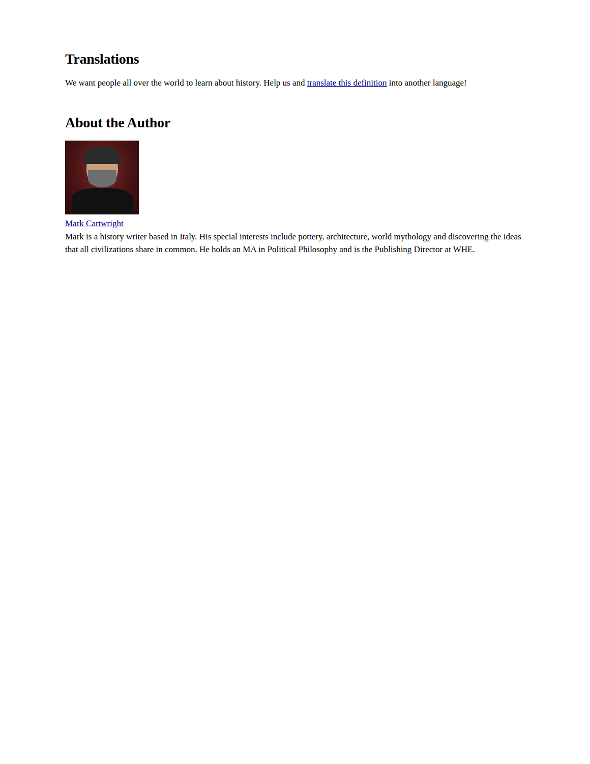Translations
We want people all over the world to learn about history. Help us and translate this definition into another language!
About the Author
Mark Cartwright
Mark is a history writer based in Italy. His special interests include pottery, architecture, world mythology and discovering the ideas that all civilizations share in common. He holds an MA in Political Philosophy and is the Publishing Director at WHE.